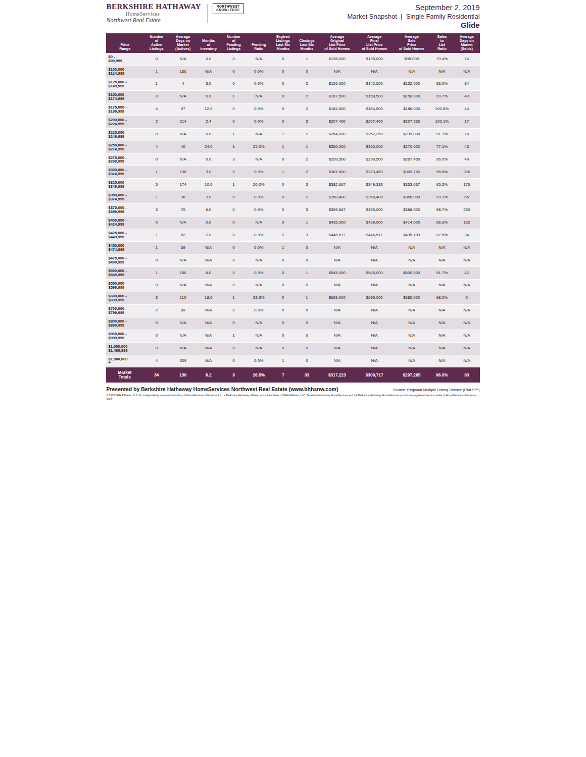BERKSHIRE HATHAWAY
HomeServices
Northwest Real Estate
NORTHWEST KNOWLEDGE
September 2, 2019
Market Snapshot | Single Family Residential
Glide
| Price Range | Number of Active Listings | Average Days on Market (Actives) | Months of Inventory | Number of Pending Listings | Pending Ratio | Expired Listings Last Six Months | Closings Last Six Months | Average Original List Price of Sold Homes | Average Final List Price of Sold Homes | Average Sale Price of Sold Homes | Sales to List Ratio | Average Days on Market (Solds) |
| --- | --- | --- | --- | --- | --- | --- | --- | --- | --- | --- | --- | --- |
| $0 - $99,999 | 0 | N/A | 0.0 | 0 | N/A | 0 | 1 | $135,000 | $135,000 | $95,000 | 70.4% | 74 |
| $100,000 - $124,999 | 1 | 166 | N/A | 0 | 0.0% | 0 | 0 | N/A | N/A | N/A | N/A | N/A |
| $125,000 - $149,999 | 1 | 4 | 3.0 | 0 | 0.0% | 0 | 2 | $155,000 | $142,500 | $132,500 | 93.0% | 84 |
| $150,000 - $174,999 | 0 | N/A | 0.0 | 1 | N/A | 0 | 2 | $167,500 | $158,500 | $158,000 | 99.7% | 40 |
| $175,000 - $199,999 | 4 | 97 | 12.0 | 0 | 0.0% | 0 | 2 | $184,500 | $184,500 | $186,000 | 100.8% | 44 |
| $200,000 - $224,999 | 2 | 214 | 2.4 | 0 | 0.0% | 0 | 5 | $207,400 | $207,400 | $207,560 | 100.1% | 17 |
| $225,000 - $249,999 | 0 | N/A | 0.0 | 1 | N/A | 1 | 2 | $264,000 | $262,250 | $239,000 | 91.1% | 76 |
| $250,000 - $274,999 | 4 | 40 | 24.0 | 1 | 25.0% | 1 | 1 | $350,000 | $350,000 | $270,000 | 77.1% | 43 |
| $275,000 - $299,999 | 0 | N/A | 0.0 | 3 | N/A | 0 | 2 | $299,500 | $299,500 | $287,450 | 96.0% | 49 |
| $300,000 - $324,999 | 1 | 138 | 3.0 | 0 | 0.0% | 1 | 2 | $361,500 | $323,450 | $309,750 | 95.8% | 326 |
| $325,000 - $349,999 | 5 | 174 | 10.0 | 1 | 20.0% | 0 | 3 | $382,667 | $349,333 | $333,667 | 95.5% | 176 |
| $350,000 - $374,999 | 1 | 38 | 3.0 | 0 | 0.0% | 0 | 2 | $358,400 | $358,400 | $356,000 | 99.3% | 66 |
| $375,000 - $399,999 | 3 | 70 | 6.0 | 0 | 0.0% | 0 | 3 | $399,667 | $393,000 | $388,000 | 98.7% | 230 |
| $400,000 - $424,999 | 0 | N/A | 0.0 | 0 | N/A | 0 | 1 | $435,000 | $429,900 | $414,000 | 96.3% | 132 |
| $425,000 - $449,999 | 1 | 52 | 2.0 | 0 | 0.0% | 2 | 3 | $446,517 | $446,517 | $435,183 | 97.5% | 34 |
| $450,000 - $474,999 | 1 | 69 | N/A | 0 | 0.0% | 1 | 0 | N/A | N/A | N/A | N/A | N/A |
| $475,000 - $499,999 | 0 | N/A | N/A | 0 | N/A | 0 | 0 | N/A | N/A | N/A | N/A | N/A |
| $500,000 - $549,999 | 1 | 150 | 6.0 | 0 | 0.0% | 0 | 1 | $545,000 | $545,000 | $500,000 | 91.7% | 42 |
| $550,000 - $599,999 | 0 | N/A | N/A | 0 | N/A | 0 | 0 | N/A | N/A | N/A | N/A | N/A |
| $600,000 - $699,999 | 3 | 110 | 18.0 | 1 | 33.3% | 0 | 1 | $699,000 | $699,000 | $685,000 | 98.0% | 0 |
| $700,000 - $799,999 | 2 | 89 | N/A | 0 | 0.0% | 0 | 0 | N/A | N/A | N/A | N/A | N/A |
| $800,000 - $899,999 | 0 | N/A | N/A | 0 | N/A | 0 | 0 | N/A | N/A | N/A | N/A | N/A |
| $900,000 - $999,999 | 0 | N/A | N/A | 1 | N/A | 0 | 0 | N/A | N/A | N/A | N/A | N/A |
| $1,000,000 - $1,499,999 | 0 | N/A | N/A | 0 | N/A | 0 | 0 | N/A | N/A | N/A | N/A | N/A |
| $1,500,000 + | 4 | 309 | N/A | 0 | 0.0% | 1 | 0 | N/A | N/A | N/A | N/A | N/A |
| Market Totals | 34 | 130 | 6.2 | 9 | 26.5% | 7 | 33 | $317,223 | $309,717 | $297,265 | 96.0% | 93 |
Presented by Berkshire Hathaway HomeServices Northwest Real Estate (www.bhhsnw.com)
Source: Regional Multiple Listing Service (RMLS™)
© 2019 BHH Affiliates, LLC. An independently operated subsidiary of HomeServices of America, Inc., a Berkshire Hathaway affiliate, and a franchisee of BHH Affiliates, LLC. Berkshire Hathaway HomeServices and the Berkshire Hathaway HomeServices symbol are registered service marks of HomeServices of America, Inc.®